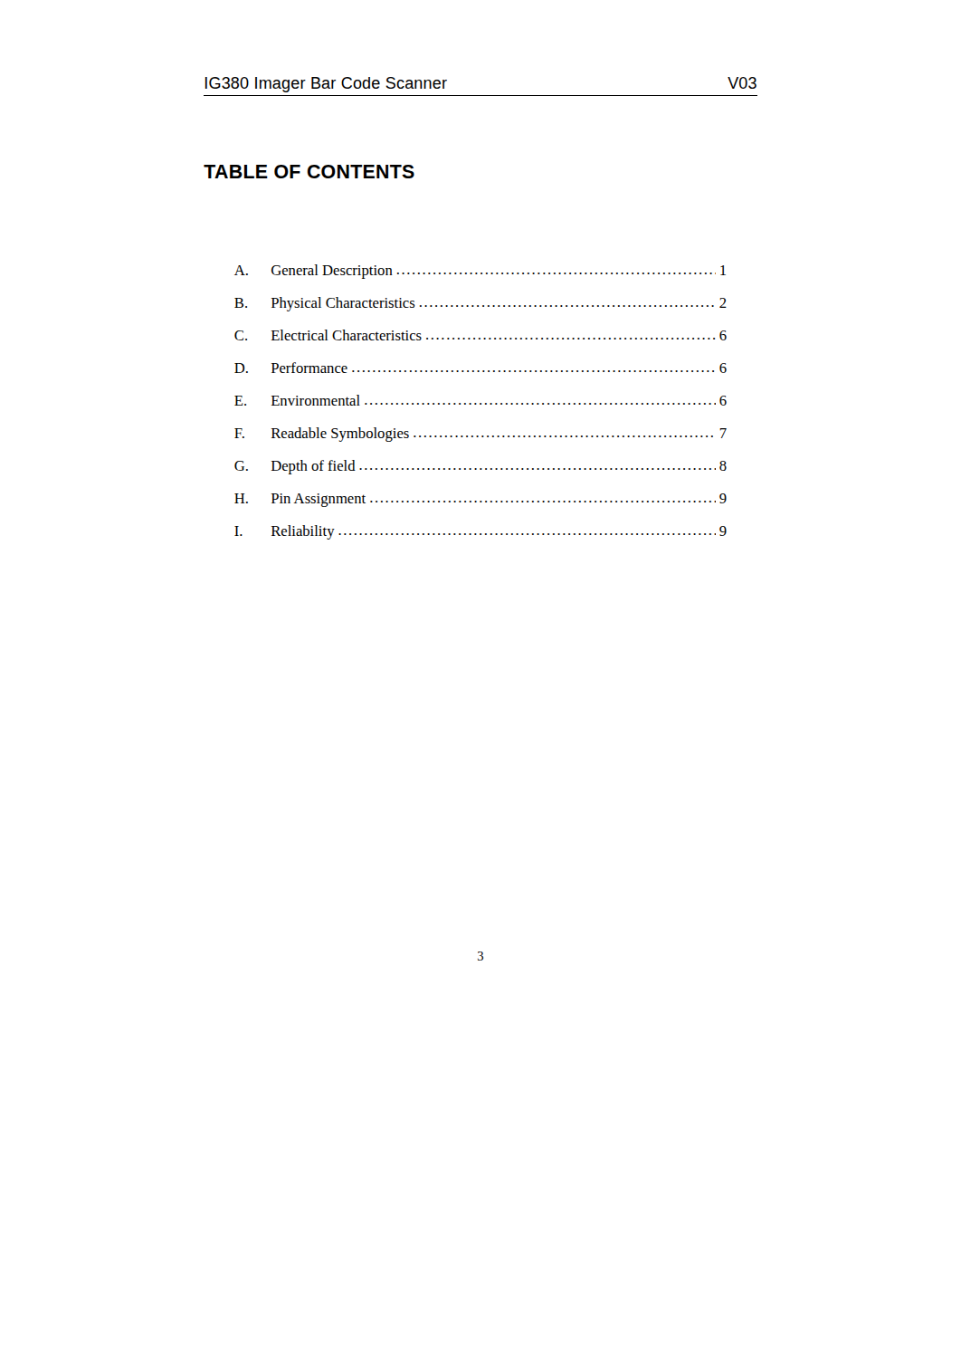IG380 Imager Bar Code Scanner V03
TABLE OF CONTENTS
A. General Description .................................................................................................. 1
B. Physical Characteristics ............................................................................................ 2
C. Electrical Characteristics ........................................................................................... 6
D. Performance ............................................................................................................. 6
E. Environmental .......................................................................................................... 6
F. Readable Symbologies ........................................................................................... 7
G. Depth of field .......................................................................................................... 8
H. Pin Assignment ........................................................................................................ 9
I. Reliability ................................................................................................................ 9
3